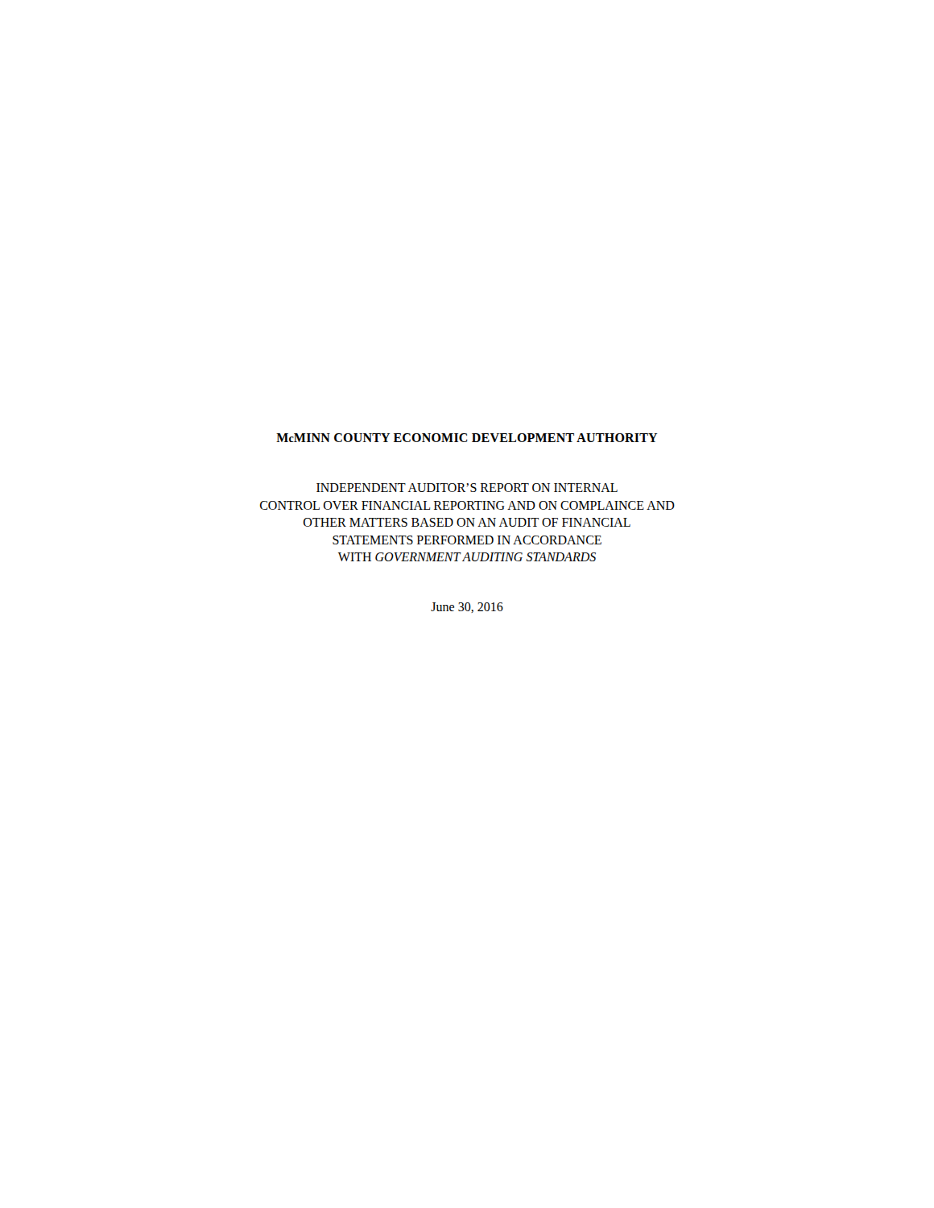Mc MINN COUNTY ECONOMIC DEVELOPMENT AUTHORITY
INDEPENDENT AUDITOR’S REPORT ON INTERNAL CONTROL OVER FINANCIAL REPORTING AND ON COMPLAINCE AND OTHER MATTERS BASED ON AN AUDIT OF FINANCIAL STATEMENTS PERFORMED IN ACCORDANCE WITH GOVERNMENT AUDITING STANDARDS
June 30, 2016